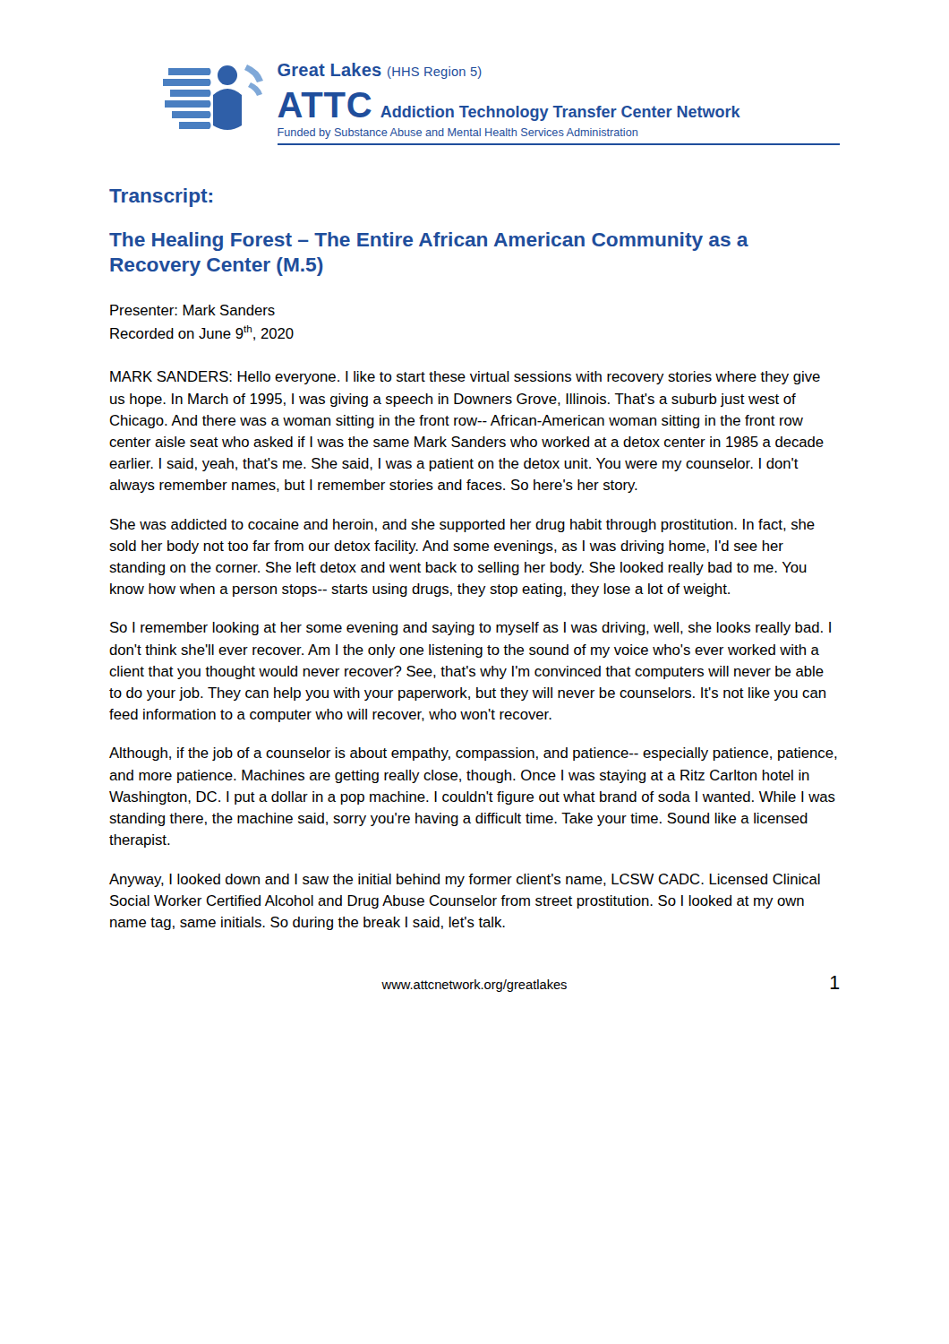Great Lakes (HHS Region 5)
ATTC Addiction Technology Transfer Center Network
Funded by Substance Abuse and Mental Health Services Administration
Transcript:
The Healing Forest – The Entire African American Community as a Recovery Center (M.5)
Presenter: Mark Sanders
Recorded on June 9th, 2020
MARK SANDERS: Hello everyone. I like to start these virtual sessions with recovery stories where they give us hope. In March of 1995, I was giving a speech in Downers Grove, Illinois. That's a suburb just west of Chicago. And there was a woman sitting in the front row-- African-American woman sitting in the front row center aisle seat who asked if I was the same Mark Sanders who worked at a detox center in 1985 a decade earlier. I said, yeah, that's me. She said, I was a patient on the detox unit. You were my counselor. I don't always remember names, but I remember stories and faces. So here's her story.
She was addicted to cocaine and heroin, and she supported her drug habit through prostitution. In fact, she sold her body not too far from our detox facility. And some evenings, as I was driving home, I'd see her standing on the corner. She left detox and went back to selling her body. She looked really bad to me. You know how when a person stops-- starts using drugs, they stop eating, they lose a lot of weight.
So I remember looking at her some evening and saying to myself as I was driving, well, she looks really bad. I don't think she'll ever recover. Am I the only one listening to the sound of my voice who's ever worked with a client that you thought would never recover? See, that's why I'm convinced that computers will never be able to do your job. They can help you with your paperwork, but they will never be counselors. It's not like you can feed information to a computer who will recover, who won't recover.
Although, if the job of a counselor is about empathy, compassion, and patience-- especially patience, patience, and more patience. Machines are getting really close, though. Once I was staying at a Ritz Carlton hotel in Washington, DC. I put a dollar in a pop machine. I couldn't figure out what brand of soda I wanted. While I was standing there, the machine said, sorry you're having a difficult time. Take your time. Sound like a licensed therapist.
Anyway, I looked down and I saw the initial behind my former client's name, LCSW CADC. Licensed Clinical Social Worker Certified Alcohol and Drug Abuse Counselor from street prostitution. So I looked at my own name tag, same initials. So during the break I said, let's talk.
www.attcnetwork.org/greatlakes
1